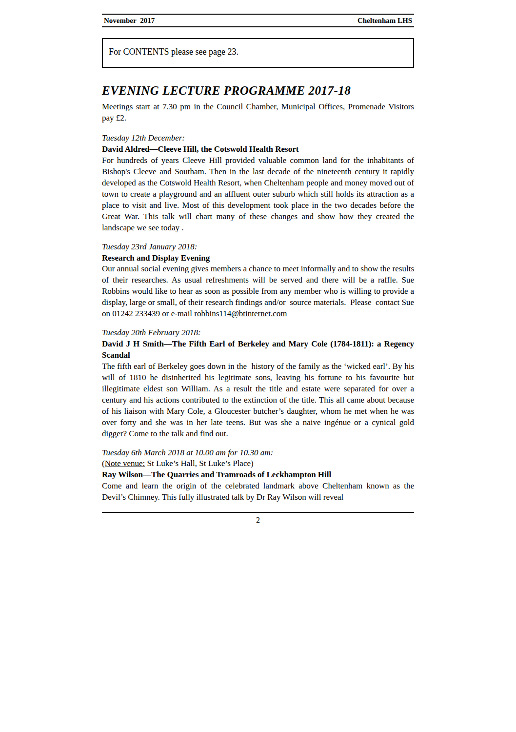November 2017 Cheltenham LHS
For CONTENTS please see page 23.
EVENING LECTURE PROGRAMME 2017-18
Meetings start at 7.30 pm in the Council Chamber, Municipal Offices, Promenade Visitors pay £2.
Tuesday 12th December:
David Aldred—Cleeve Hill, the Cotswold Health Resort
For hundreds of years Cleeve Hill provided valuable common land for the inhabitants of Bishop's Cleeve and Southam. Then in the last decade of the nineteenth century it rapidly developed as the Cotswold Health Resort, when Cheltenham people and money moved out of town to create a playground and an affluent outer suburb which still holds its attraction as a place to visit and live. Most of this development took place in the two decades before the Great War. This talk will chart many of these changes and show how they created the landscape we see today .
Tuesday 23rd January 2018:
Research and Display Evening
Our annual social evening gives members a chance to meet informally and to show the results of their researches. As usual refreshments will be served and there will be a raffle. Sue Robbins would like to hear as soon as possible from any member who is willing to provide a display, large or small, of their research findings and/or source materials. Please contact Sue on 01242 233439 or e-mail robbins114@btinternet.com
Tuesday 20th February 2018:
David J H Smith—The Fifth Earl of Berkeley and Mary Cole (1784-1811): a Regency Scandal
The fifth earl of Berkeley goes down in the history of the family as the ‘wicked earl’. By his will of 1810 he disinherited his legitimate sons, leaving his fortune to his favourite but illegitimate eldest son William. As a result the title and estate were separated for over a century and his actions contributed to the extinction of the title. This all came about because of his liaison with Mary Cole, a Gloucester butcher’s daughter, whom he met when he was over forty and she was in her late teens. But was she a naive ingénue or a cynical gold digger? Come to the talk and find out.
Tuesday 6th March 2018 at 10.00 am for 10.30 am:
(Note venue: St Luke’s Hall, St Luke’s Place)
Ray Wilson—The Quarries and Tramroads of Leckhampton Hill
Come and learn the origin of the celebrated landmark above Cheltenham known as the Devil’s Chimney. This fully illustrated talk by Dr Ray Wilson will reveal
2